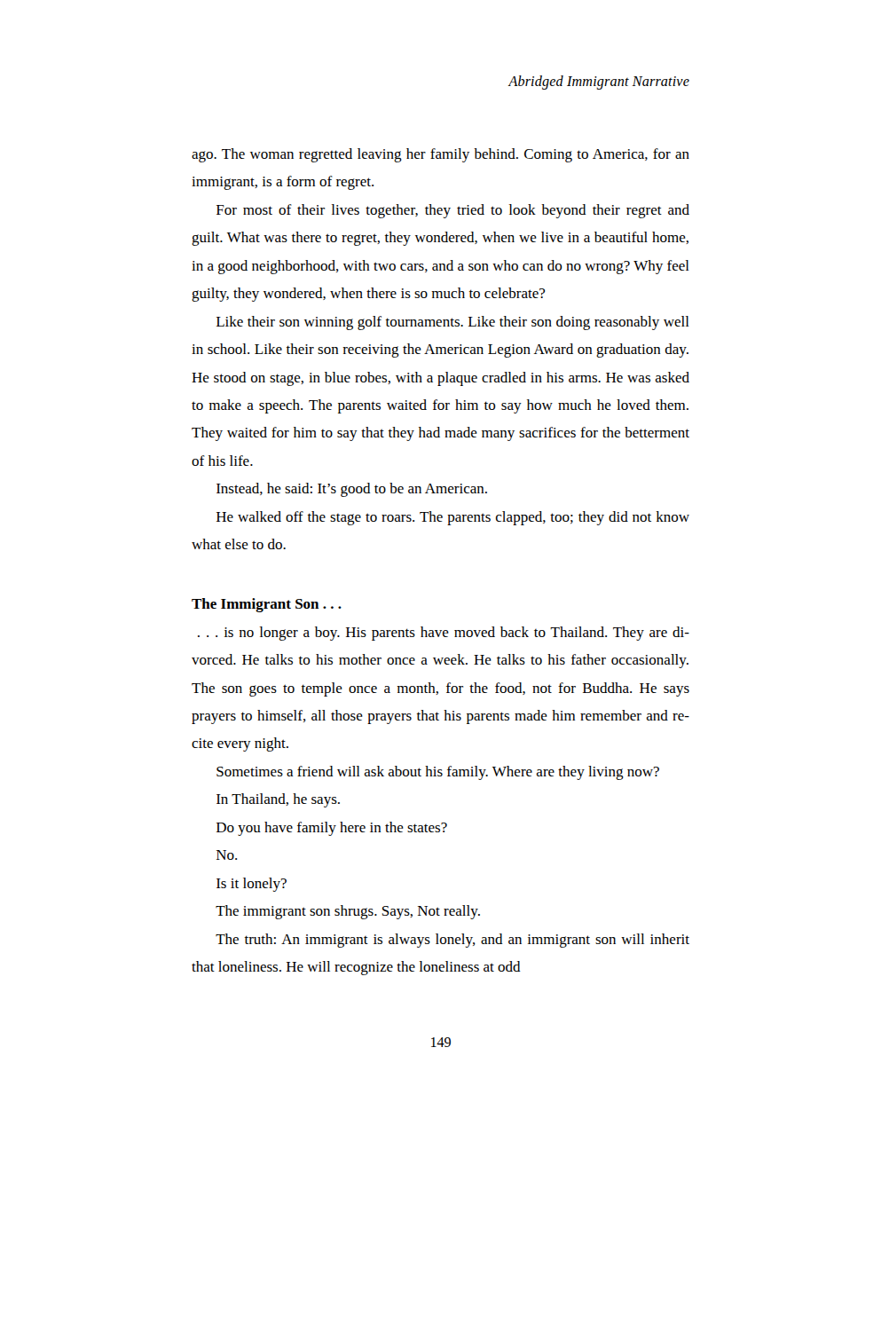Abridged Immigrant Narrative
ago. The woman regretted leaving her family behind. Coming to America, for an immigrant, is a form of regret.
For most of their lives together, they tried to look beyond their regret and guilt. What was there to regret, they wondered, when we live in a beautiful home, in a good neighborhood, with two cars, and a son who can do no wrong? Why feel guilty, they wondered, when there is so much to celebrate?
Like their son winning golf tournaments. Like their son doing reasonably well in school. Like their son receiving the American Legion Award on graduation day. He stood on stage, in blue robes, with a plaque cradled in his arms. He was asked to make a speech. The parents waited for him to say how much he loved them. They waited for him to say that they had made many sacrifices for the betterment of his life.
Instead, he said: It’s good to be an American.
He walked off the stage to roars. The parents clapped, too; they did not know what else to do.
The Immigrant Son . . .
. . . is no longer a boy. His parents have moved back to Thailand. They are divorced. He talks to his mother once a week. He talks to his father occasionally. The son goes to temple once a month, for the food, not for Buddha. He says prayers to himself, all those prayers that his parents made him remember and recite every night.
Sometimes a friend will ask about his family. Where are they living now?
In Thailand, he says.
Do you have family here in the states?
No.
Is it lonely?
The immigrant son shrugs. Says, Not really.
The truth: An immigrant is always lonely, and an immigrant son will inherit that loneliness. He will recognize the loneliness at odd
149